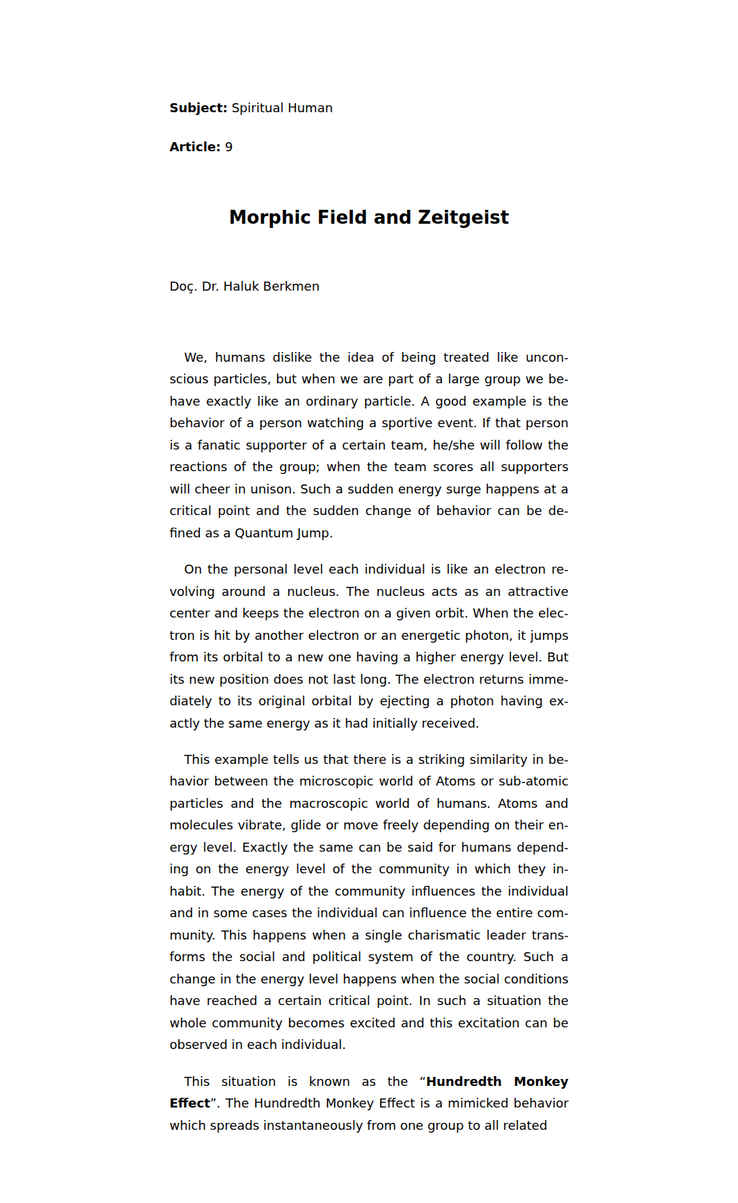Subject: Spiritual Human
Article: 9
Morphic Field and Zeitgeist
Doç. Dr. Haluk Berkmen
We, humans dislike the idea of being treated like unconscious particles, but when we are part of a large group we behave exactly like an ordinary particle. A good example is the behavior of a person watching a sportive event. If that person is a fanatic supporter of a certain team, he/she will follow the reactions of the group; when the team scores all supporters will cheer in unison. Such a sudden energy surge happens at a critical point and the sudden change of behavior can be defined as a Quantum Jump.
On the personal level each individual is like an electron revolving around a nucleus. The nucleus acts as an attractive center and keeps the electron on a given orbit. When the electron is hit by another electron or an energetic photon, it jumps from its orbital to a new one having a higher energy level. But its new position does not last long. The electron returns immediately to its original orbital by ejecting a photon having exactly the same energy as it had initially received.
This example tells us that there is a striking similarity in behavior between the microscopic world of Atoms or sub-atomic particles and the macroscopic world of humans. Atoms and molecules vibrate, glide or move freely depending on their energy level. Exactly the same can be said for humans depending on the energy level of the community in which they inhabit. The energy of the community influences the individual and in some cases the individual can influence the entire community. This happens when a single charismatic leader transforms the social and political system of the country. Such a change in the energy level happens when the social conditions have reached a certain critical point. In such a situation the whole community becomes excited and this excitation can be observed in each individual.
This situation is known as the “Hundredth Monkey Effect”. The Hundredth Monkey Effect is a mimicked behavior which spreads instantaneously from one group to all related